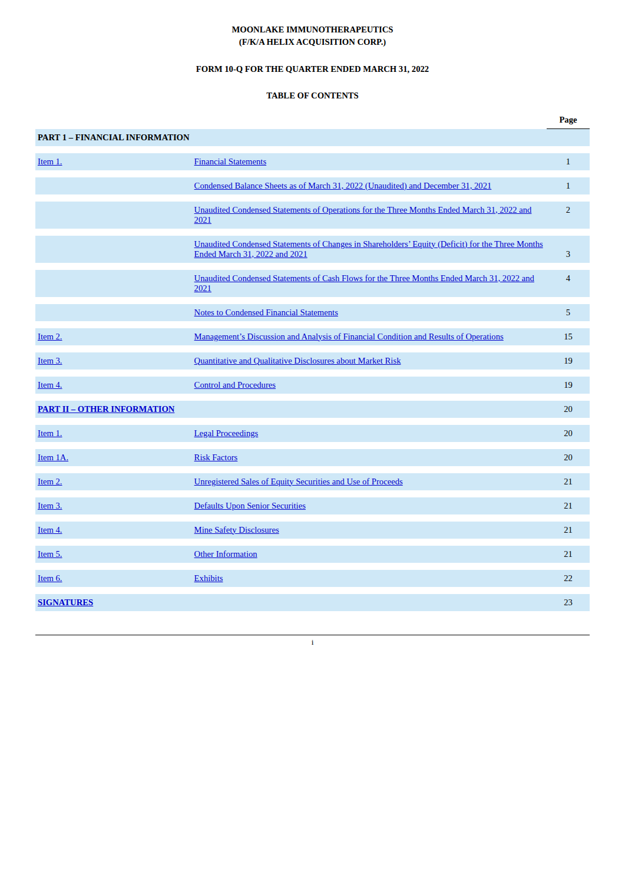MOONLAKE IMMUNOTHERAPEUTICS
(F/K/A HELIX ACQUISITION CORP.)
FORM 10-Q FOR THE QUARTER ENDED MARCH 31, 2022
TABLE OF CONTENTS
| | | Page |
| PART 1 – FINANCIAL INFORMATION | | |
| Item 1. | Financial Statements | 1 |
| | Condensed Balance Sheets as of March 31, 2022 (Unaudited) and December 31, 2021 | 1 |
| | Unaudited Condensed Statements of Operations for the Three Months Ended March 31, 2022 and 2021 | 2 |
| | Unaudited Condensed Statements of Changes in Shareholders’ Equity (Deficit) for the Three Months Ended March 31, 2022 and 2021 | 3 |
| | Unaudited Condensed Statements of Cash Flows for the Three Months Ended March 31, 2022 and 2021 | 4 |
| | Notes to Condensed Financial Statements | 5 |
| Item 2. | Management’s Discussion and Analysis of Financial Condition and Results of Operations | 15 |
| Item 3. | Quantitative and Qualitative Disclosures about Market Risk | 19 |
| Item 4. | Control and Procedures | 19 |
| PART II – OTHER INFORMATION | 20 |
| Item 1. | Legal Proceedings | 20 |
| Item 1A. | Risk Factors | 20 |
| Item 2. | Unregistered Sales of Equity Securities and Use of Proceeds | 21 |
| Item 3. | Defaults Upon Senior Securities | 21 |
| Item 4. | Mine Safety Disclosures | 21 |
| Item 5. | Other Information | 21 |
| Item 6. | Exhibits | 22 |
| SIGNATURES | 23 |
i